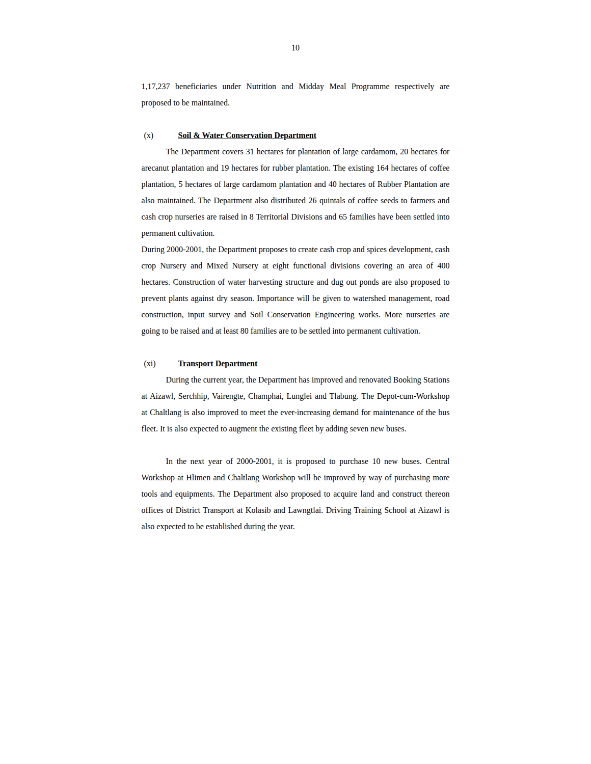10
1,17,237 beneficiaries under Nutrition and Midday Meal Programme respectively are proposed to be maintained.
(x) Soil & Water Conservation Department
The Department covers 31 hectares for plantation of large cardamom, 20 hectares for arecanut plantation and 19 hectares for rubber plantation. The existing 164 hectares of coffee plantation, 5 hectares of large cardamom plantation and 40 hectares of Rubber Plantation are also maintained. The Department also distributed 26 quintals of coffee seeds to farmers and cash crop nurseries are raised in 8 Territorial Divisions and 65 families have been settled into permanent cultivation.
During 2000-2001, the Department proposes to create cash crop and spices development, cash crop Nursery and Mixed Nursery at eight functional divisions covering an area of 400 hectares. Construction of water harvesting structure and dug out ponds are also proposed to prevent plants against dry season. Importance will be given to watershed management, road construction, input survey and Soil Conservation Engineering works. More nurseries are going to be raised and at least 80 families are to be settled into permanent cultivation.
(xi) Transport Department
During the current year, the Department has improved and renovated Booking Stations at Aizawl, Serchhip, Vairengte, Champhai, Lunglei and Tlabung. The Depot-cum-Workshop at Chaltlang is also improved to meet the ever-increasing demand for maintenance of the bus fleet. It is also expected to augment the existing fleet by adding seven new buses.
In the next year of 2000-2001, it is proposed to purchase 10 new buses. Central Workshop at Hlimen and Chaltlang Workshop will be improved by way of purchasing more tools and equipments. The Department also proposed to acquire land and construct thereon offices of District Transport at Kolasib and Lawngtlai. Driving Training School at Aizawl is also expected to be established during the year.